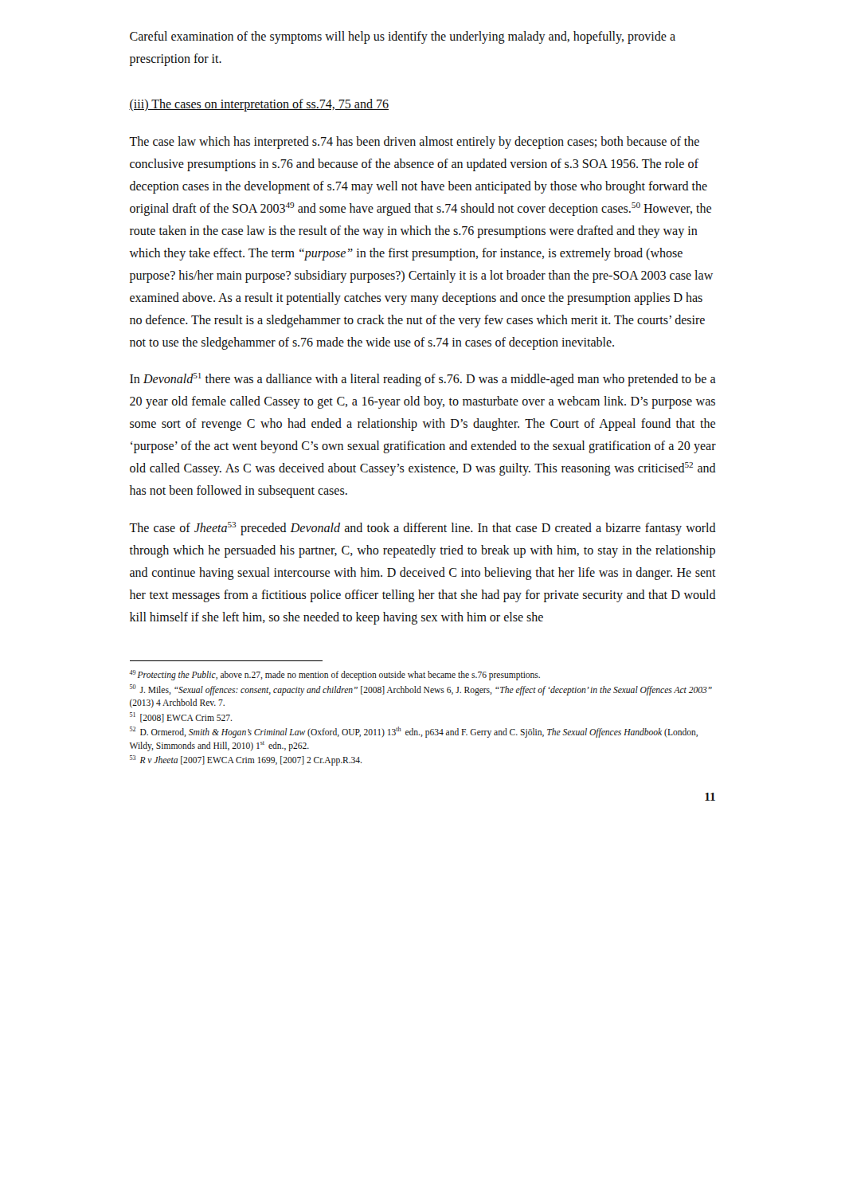Careful examination of the symptoms will help us identify the underlying malady and, hopefully, provide a prescription for it.
(iii) The cases on interpretation of ss.74, 75 and 76
The case law which has interpreted s.74 has been driven almost entirely by deception cases; both because of the conclusive presumptions in s.76 and because of the absence of an updated version of s.3 SOA 1956. The role of deception cases in the development of s.74 may well not have been anticipated by those who brought forward the original draft of the SOA 200349 and some have argued that s.74 should not cover deception cases.50 However, the route taken in the case law is the result of the way in which the s.76 presumptions were drafted and they way in which they take effect. The term “purpose” in the first presumption, for instance, is extremely broad (whose purpose? his/her main purpose? subsidiary purposes?) Certainly it is a lot broader than the pre-SOA 2003 case law examined above. As a result it potentially catches very many deceptions and once the presumption applies D has no defence. The result is a sledgehammer to crack the nut of the very few cases which merit it. The courts’ desire not to use the sledgehammer of s.76 made the wide use of s.74 in cases of deception inevitable.
In Devonald51 there was a dalliance with a literal reading of s.76. D was a middle-aged man who pretended to be a 20 year old female called Cassey to get C, a 16-year old boy, to masturbate over a webcam link. D’s purpose was some sort of revenge C who had ended a relationship with D’s daughter. The Court of Appeal found that the ‘purpose’ of the act went beyond C’s own sexual gratification and extended to the sexual gratification of a 20 year old called Cassey. As C was deceived about Cassey’s existence, D was guilty. This reasoning was criticised52 and has not been followed in subsequent cases.
The case of Jheeta53 preceded Devonald and took a different line. In that case D created a bizarre fantasy world through which he persuaded his partner, C, who repeatedly tried to break up with him, to stay in the relationship and continue having sexual intercourse with him. D deceived C into believing that her life was in danger. He sent her text messages from a fictitious police officer telling her that she had pay for private security and that D would kill himself if she left him, so she needed to keep having sex with him or else she
49Protecting the Public, above n.27, made no mention of deception outside what became the s.76 presumptions.
50 J. Miles, “Sexual offences: consent, capacity and children” [2008] Archbold News 6, J. Rogers, “The effect of ‘deception’ in the Sexual Offences Act 2003” (2013) 4 Archbold Rev. 7.
51 [2008] EWCA Crim 527.
52 D. Ormerod, Smith & Hogan’s Criminal Law (Oxford, OUP, 2011) 13th edn., p634 and F. Gerry and C. Sjölin, The Sexual Offences Handbook (London, Wildy, Simmonds and Hill, 2010) 1st edn., p262.
53 R v Jheeta [2007] EWCA Crim 1699, [2007] 2 Cr.App.R.34.
11